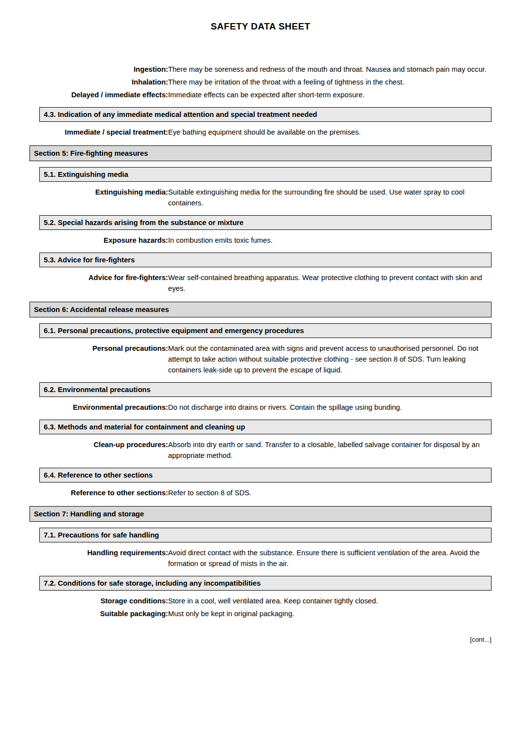SAFETY DATA SHEET
| Ingestion: | There may be soreness and redness of the mouth and throat. Nausea and stomach pain may occur. |
| Inhalation: | There may be irritation of the throat with a feeling of tightness in the chest. |
| Delayed / immediate effects: | Immediate effects can be expected after short-term exposure. |
4.3. Indication of any immediate medical attention and special treatment needed
| Immediate / special treatment: | Eye bathing equipment should be available on the premises. |
Section 5: Fire-fighting measures
5.1. Extinguishing media
| Extinguishing media: | Suitable extinguishing media for the surrounding fire should be used. Use water spray to cool containers. |
5.2. Special hazards arising from the substance or mixture
| Exposure hazards: | In combustion emits toxic fumes. |
5.3. Advice for fire-fighters
| Advice for fire-fighters: | Wear self-contained breathing apparatus. Wear protective clothing to prevent contact with skin and eyes. |
Section 6: Accidental release measures
6.1. Personal precautions, protective equipment and emergency procedures
| Personal precautions: | Mark out the contaminated area with signs and prevent access to unauthorised personnel. Do not attempt to take action without suitable protective clothing - see section 8 of SDS. Turn leaking containers leak-side up to prevent the escape of liquid. |
6.2. Environmental precautions
| Environmental precautions: | Do not discharge into drains or rivers. Contain the spillage using bunding. |
6.3. Methods and material for containment and cleaning up
| Clean-up procedures: | Absorb into dry earth or sand. Transfer to a closable, labelled salvage container for disposal by an appropriate method. |
6.4. Reference to other sections
| Reference to other sections: | Refer to section 8 of SDS. |
Section 7: Handling and storage
7.1. Precautions for safe handling
| Handling requirements: | Avoid direct contact with the substance. Ensure there is sufficient ventilation of the area. Avoid the formation or spread of mists in the air. |
7.2. Conditions for safe storage, including any incompatibilities
| Storage conditions: | Store in a cool, well ventilated area. Keep container tightly closed. |
| Suitable packaging: | Must only be kept in original packaging. |
[cont...]